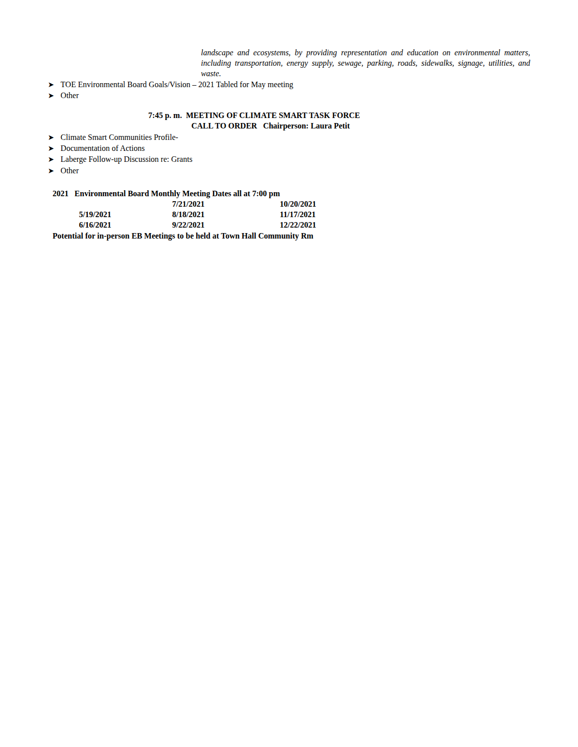landscape and ecosystems, by providing representation and education on environmental matters, including transportation, energy supply, sewage, parking, roads, sidewalks, signage, utilities, and waste.
TOE Environmental Board Goals/Vision – 2021 Tabled for May meeting
Other
7:45 p. m. MEETING OF CLIMATE SMART TASK FORCE CALL TO ORDER Chairperson: Laura Petit
Climate Smart Communities Profile-
Documentation of Actions
Laberge Follow-up Discussion re: Grants
Other
2021 Environmental Board Monthly Meeting Dates all at 7:00 pm
| | 7/21/2021 | 10/20/2021 |
| 5/19/2021 | 8/18/2021 | 11/17/2021 |
| 6/16/2021 | 9/22/2021 | 12/22/2021 |
Potential for in-person EB Meetings to be held at Town Hall Community Rm